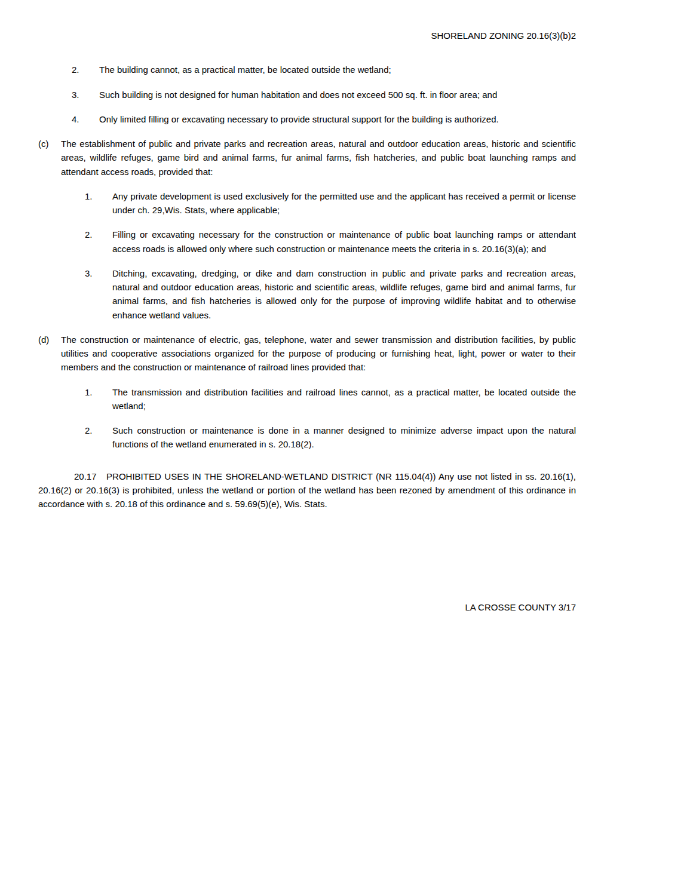SHORELAND ZONING 20.16(3)(b)2
2. The building cannot, as a practical matter, be located outside the wetland;
3. Such building is not designed for human habitation and does not exceed 500 sq. ft. in floor area; and
4. Only limited filling or excavating necessary to provide structural support for the building is authorized.
(c) The establishment of public and private parks and recreation areas, natural and outdoor education areas, historic and scientific areas, wildlife refuges, game bird and animal farms, fur animal farms, fish hatcheries, and public boat launching ramps and attendant access roads, provided that:
1. Any private development is used exclusively for the permitted use and the applicant has received a permit or license under ch. 29,Wis. Stats, where applicable;
2. Filling or excavating necessary for the construction or maintenance of public boat launching ramps or attendant access roads is allowed only where such construction or maintenance meets the criteria in s. 20.16(3)(a); and
3. Ditching, excavating, dredging, or dike and dam construction in public and private parks and recreation areas, natural and outdoor education areas, historic and scientific areas, wildlife refuges, game bird and animal farms, fur animal farms, and fish hatcheries is allowed only for the purpose of improving wildlife habitat and to otherwise enhance wetland values.
(d) The construction or maintenance of electric, gas, telephone, water and sewer transmission and distribution facilities, by public utilities and cooperative associations organized for the purpose of producing or furnishing heat, light, power or water to their members and the construction or maintenance of railroad lines provided that:
1. The transmission and distribution facilities and railroad lines cannot, as a practical matter, be located outside the wetland;
2. Such construction or maintenance is done in a manner designed to minimize adverse impact upon the natural functions of the wetland enumerated in s. 20.18(2).
20.17 PROHIBITED USES IN THE SHORELAND-WETLAND DISTRICT (NR 115.04(4)) Any use not listed in ss. 20.16(1), 20.16(2) or 20.16(3) is prohibited, unless the wetland or portion of the wetland has been rezoned by amendment of this ordinance in accordance with s. 20.18 of this ordinance and s. 59.69(5)(e), Wis. Stats.
LA CROSSE COUNTY 3/17